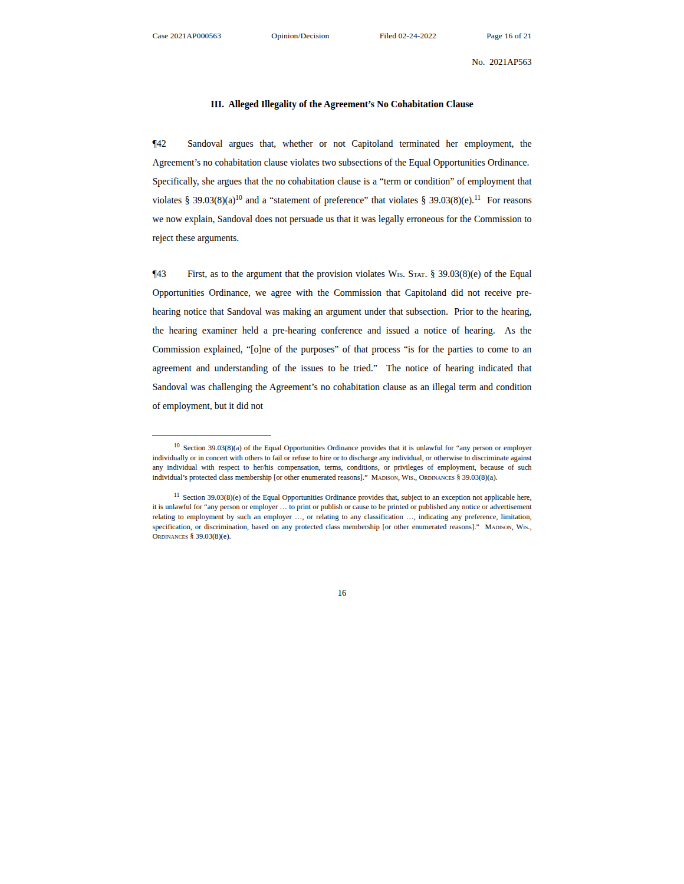Case 2021AP000563 Opinion/Decision Filed 02-24-2022 Page 16 of 21
No. 2021AP563
III. Alleged Illegality of the Agreement’s No Cohabitation Clause
¶42 Sandoval argues that, whether or not Capitoland terminated her employment, the Agreement’s no cohabitation clause violates two subsections of the Equal Opportunities Ordinance. Specifically, she argues that the no cohabitation clause is a “term or condition” of employment that violates § 39.03(8)(a)10 and a “statement of preference” that violates § 39.03(8)(e).11 For reasons we now explain, Sandoval does not persuade us that it was legally erroneous for the Commission to reject these arguments.
¶43 First, as to the argument that the provision violates Wis. Stat. § 39.03(8)(e) of the Equal Opportunities Ordinance, we agree with the Commission that Capitoland did not receive pre-hearing notice that Sandoval was making an argument under that subsection. Prior to the hearing, the hearing examiner held a pre-hearing conference and issued a notice of hearing. As the Commission explained, “[o]ne of the purposes” of that process “is for the parties to come to an agreement and understanding of the issues to be tried.” The notice of hearing indicated that Sandoval was challenging the Agreement’s no cohabitation clause as an illegal term and condition of employment, but it did not
10 Section 39.03(8)(a) of the Equal Opportunities Ordinance provides that it is unlawful for “any person or employer individually or in concert with others to fail or refuse to hire or to discharge any individual, or otherwise to discriminate against any individual with respect to her/his compensation, terms, conditions, or privileges of employment, because of such individual’s protected class membership [or other enumerated reasons].” Madison, Wis., Ordinances § 39.03(8)(a).
11 Section 39.03(8)(e) of the Equal Opportunities Ordinance provides that, subject to an exception not applicable here, it is unlawful for “any person or employer … to print or publish or cause to be printed or published any notice or advertisement relating to employment by such an employer …, or relating to any classification …, indicating any preference, limitation, specification, or discrimination, based on any protected class membership [or other enumerated reasons].” Madison, Wis., Ordinances § 39.03(8)(e).
16